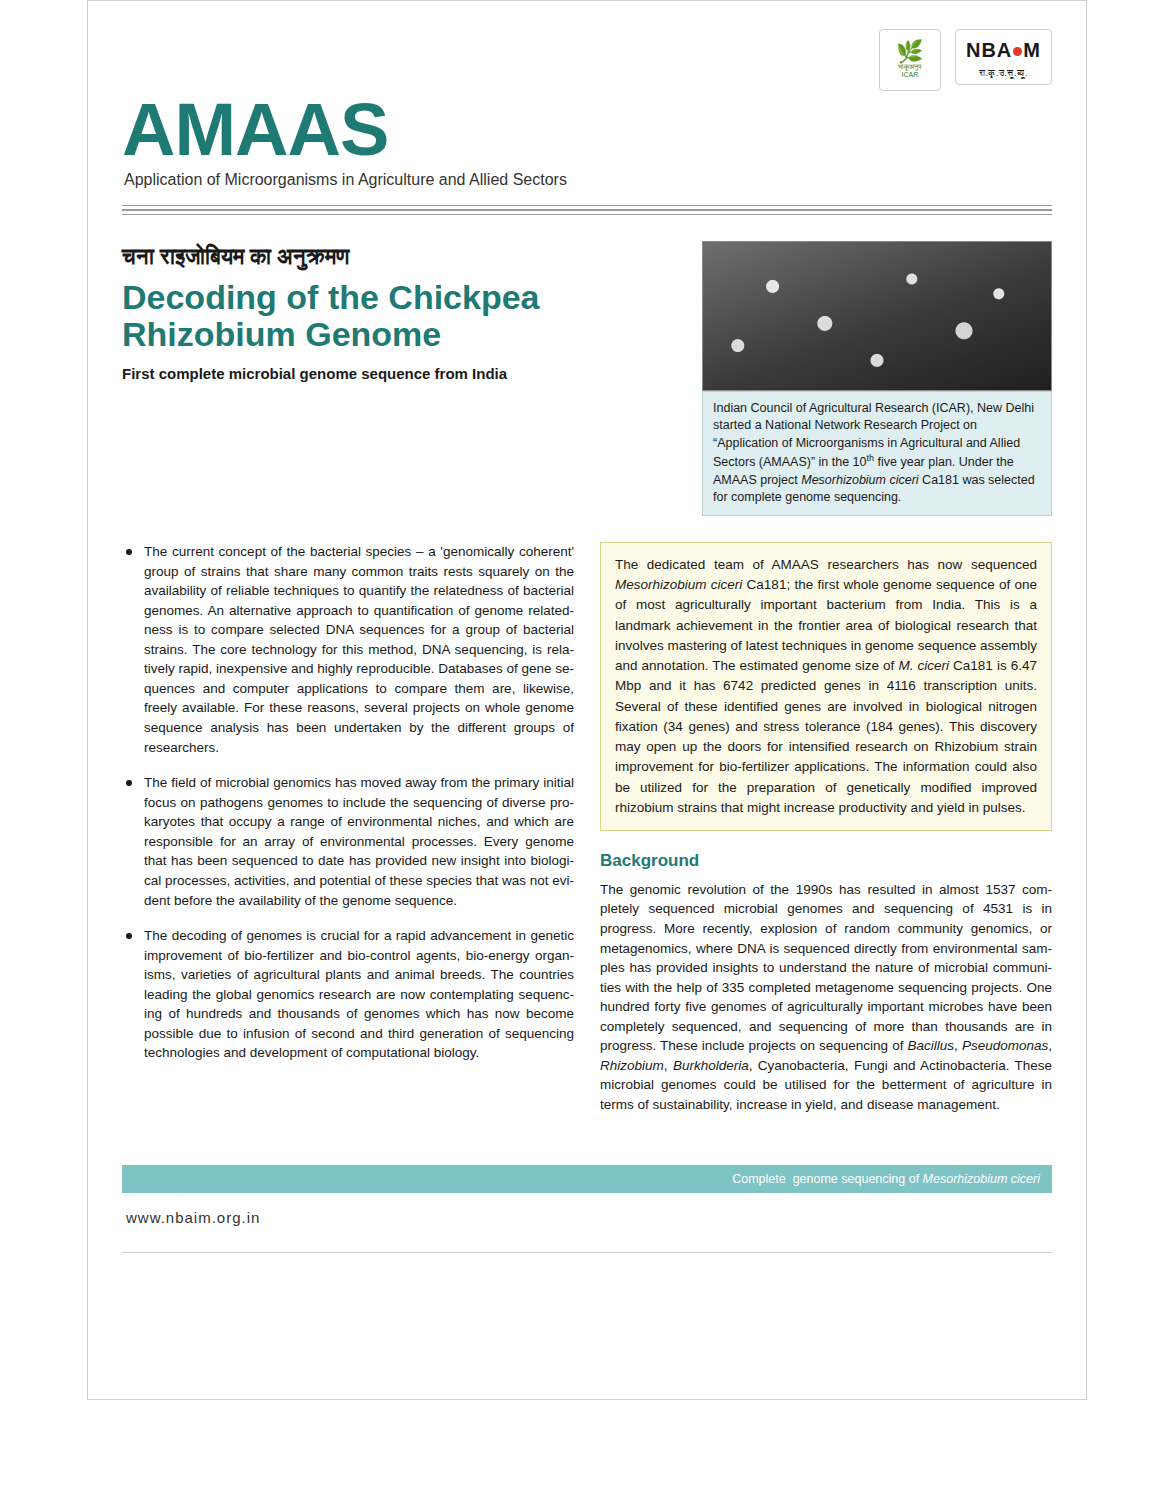🌿 भाकृअनुप ICAR
NBA M
रा.कृ.उ.सू.ब्यू.
AMAAS
Application of Microorganisms in Agriculture and Allied Sectors
चना राइजोबियम का अनुक्रमण
Decoding of the Chickpea Rhizobium Genome
First complete microbial genome sequence from India
Indian Council of Agricultural Research (ICAR), New Delhi started a National Network Research Project on “Application of Microorganisms in Agricultural and Allied Sectors (AMAAS)” in the 10th five year plan. Under the AMAAS project Mesorhizobium ciceri Ca181 was selected for complete genome sequencing.
The current concept of the bacterial species – a 'genomically coherent' group of strains that share many common traits rests squarely on the availability of reliable techniques to quantify the relatedness of bacterial genomes. An alternative approach to quantification of genome relatedness is to compare selected DNA sequences for a group of bacterial strains. The core technology for this method, DNA sequencing, is relatively rapid, inexpensive and highly reproducible. Databases of gene sequences and computer applications to compare them are, likewise, freely available. For these reasons, several projects on whole genome sequence analysis has been undertaken by the different groups of researchers.
The field of microbial genomics has moved away from the primary initial focus on pathogens genomes to include the sequencing of diverse prokaryotes that occupy a range of environmental niches, and which are responsible for an array of environmental processes. Every genome that has been sequenced to date has provided new insight into biological processes, activities, and potential of these species that was not evident before the availability of the genome sequence.
The decoding of genomes is crucial for a rapid advancement in genetic improvement of bio-fertilizer and bio-control agents, bio-energy organisms, varieties of agricultural plants and animal breeds. The countries leading the global genomics research are now contemplating sequencing of hundreds and thousands of genomes which has now become possible due to infusion of second and third generation of sequencing technologies and development of computational biology.
The dedicated team of AMAAS researchers has now sequenced Mesorhizobium ciceri Ca181; the first whole genome sequence of one of most agriculturally important bacterium from India. This is a landmark achievement in the frontier area of biological research that involves mastering of latest techniques in genome sequence assembly and annotation. The estimated genome size of M. ciceri Ca181 is 6.47 Mbp and it has 6742 predicted genes in 4116 transcription units. Several of these identified genes are involved in biological nitrogen fixation (34 genes) and stress tolerance (184 genes). This discovery may open up the doors for intensified research on Rhizobium strain improvement for bio-fertilizer applications. The information could also be utilized for the preparation of genetically modified improved rhizobium strains that might increase productivity and yield in pulses.
Background
The genomic revolution of the 1990s has resulted in almost 1537 completely sequenced microbial genomes and sequencing of 4531 is in progress. More recently, explosion of random community genomics, or metagenomics, where DNA is sequenced directly from environmental samples has provided insights to understand the nature of microbial communities with the help of 335 completed metagenome sequencing projects. One hundred forty five genomes of agriculturally important microbes have been completely sequenced, and sequencing of more than thousands are in progress. These include projects on sequencing of Bacillus, Pseudomonas, Rhizobium, Burkholderia, Cyanobacteria, Fungi and Actinobacteria. These microbial genomes could be utilised for the betterment of agriculture in terms of sustainability, increase in yield, and disease management.
Complete genome sequencing of Mesorhizobium ciceri
www.nbaim.org.in